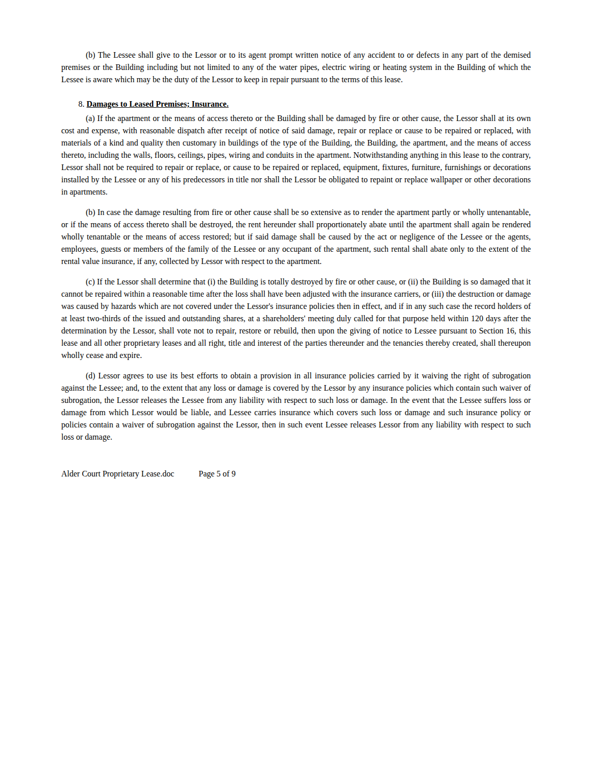(b) The Lessee shall give to the Lessor or to its agent prompt written notice of any accident to or defects in any part of the demised premises or the Building including but not limited to any of the water pipes, electric wiring or heating system in the Building of which the Lessee is aware which may be the duty of the Lessor to keep in repair pursuant to the terms of this lease.
8. Damages to Leased Premises; Insurance.
(a) If the apartment or the means of access thereto or the Building shall be damaged by fire or other cause, the Lessor shall at its own cost and expense, with reasonable dispatch after receipt of notice of said damage, repair or replace or cause to be repaired or replaced, with materials of a kind and quality then customary in buildings of the type of the Building, the Building, the apartment, and the means of access thereto, including the walls, floors, ceilings, pipes, wiring and conduits in the apartment. Notwithstanding anything in this lease to the contrary, Lessor shall not be required to repair or replace, or cause to be repaired or replaced, equipment, fixtures, furniture, furnishings or decorations installed by the Lessee or any of his predecessors in title nor shall the Lessor be obligated to repaint or replace wallpaper or other decorations in apartments.
(b) In case the damage resulting from fire or other cause shall be so extensive as to render the apartment partly or wholly untenantable, or if the means of access thereto shall be destroyed, the rent hereunder shall proportionately abate until the apartment shall again be rendered wholly tenantable or the means of access restored; but if said damage shall be caused by the act or negligence of the Lessee or the agents, employees, guests or members of the family of the Lessee or any occupant of the apartment, such rental shall abate only to the extent of the rental value insurance, if any, collected by Lessor with respect to the apartment.
(c) If the Lessor shall determine that (i) the Building is totally destroyed by fire or other cause, or (ii) the Building is so damaged that it cannot be repaired within a reasonable time after the loss shall have been adjusted with the insurance carriers, or (iii) the destruction or damage was caused by hazards which are not covered under the Lessor's insurance policies then in effect, and if in any such case the record holders of at least two-thirds of the issued and outstanding shares, at a shareholders' meeting duly called for that purpose held within 120 days after the determination by the Lessor, shall vote not to repair, restore or rebuild, then upon the giving of notice to Lessee pursuant to Section 16, this lease and all other proprietary leases and all right, title and interest of the parties thereunder and the tenancies thereby created, shall thereupon wholly cease and expire.
(d) Lessor agrees to use its best efforts to obtain a provision in all insurance policies carried by it waiving the right of subrogation against the Lessee; and, to the extent that any loss or damage is covered by the Lessor by any insurance policies which contain such waiver of subrogation, the Lessor releases the Lessee from any liability with respect to such loss or damage. In the event that the Lessee suffers loss or damage from which Lessor would be liable, and Lessee carries insurance which covers such loss or damage and such insurance policy or policies contain a waiver of subrogation against the Lessor, then in such event Lessee releases Lessor from any liability with respect to such loss or damage.
Alder Court Proprietary Lease.doc Page 5 of 9